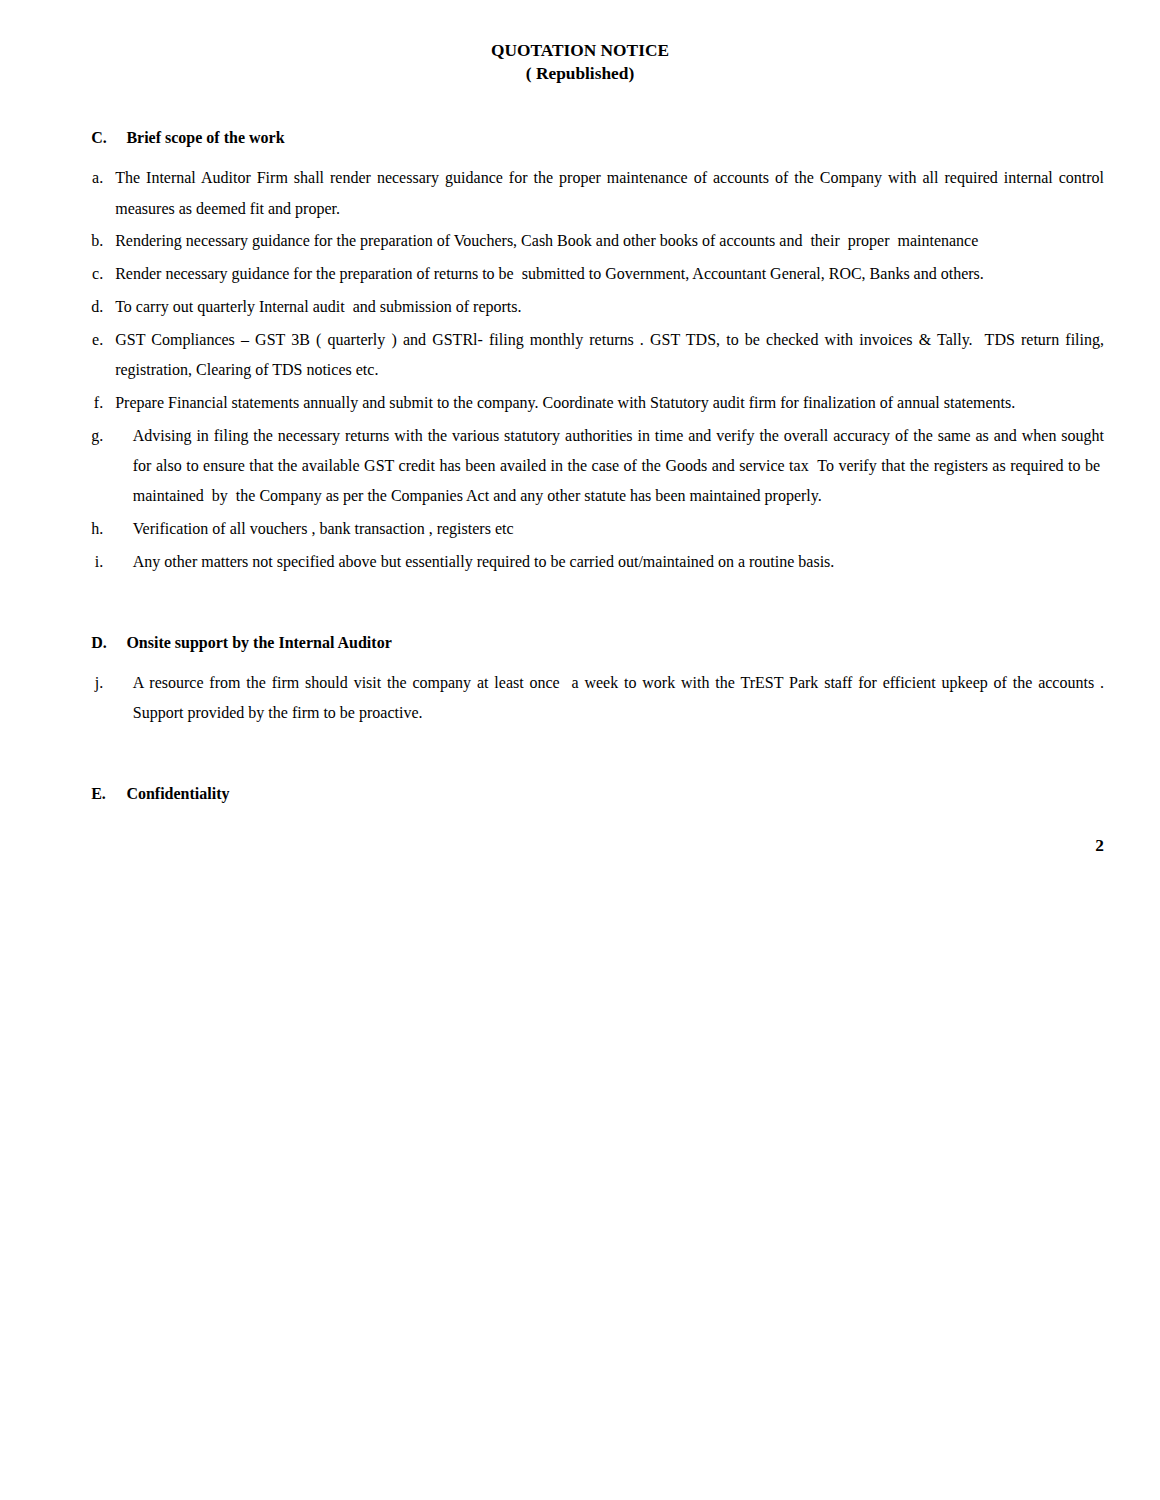QUOTATION NOTICE
( Republished)
C. Brief scope of the work
The Internal Auditor Firm shall render necessary guidance for the proper maintenance of accounts of the Company with all required internal control measures as deemed fit and proper.
Rendering necessary guidance for the preparation of Vouchers, Cash Book and other books of accounts and their proper maintenance
Render necessary guidance for the preparation of returns to be submitted to Government, Accountant General, ROC, Banks and others.
To carry out quarterly Internal audit and submission of reports.
GST Compliances – GST 3B ( quarterly ) and GSTRl- filing monthly returns . GST TDS, to be checked with invoices & Tally. TDS return filing, registration, Clearing of TDS notices etc.
Prepare Financial statements annually and submit to the company. Coordinate with Statutory audit firm for finalization of annual statements.
Advising in filing the necessary returns with the various statutory authorities in time and verify the overall accuracy of the same as and when sought for also to ensure that the available GST credit has been availed in the case of the Goods and service tax To verify that the registers as required to be maintained by the Company as per the Companies Act and any other statute has been maintained properly.
Verification of all vouchers , bank transaction , registers etc
Any other matters not specified above but essentially required to be carried out/maintained on a routine basis.
D. Onsite support by the Internal Auditor
A resource from the firm should visit the company at least once a week to work with the TrEST Park staff for efficient upkeep of the accounts . Support provided by the firm to be proactive.
E. Confidentiality
2